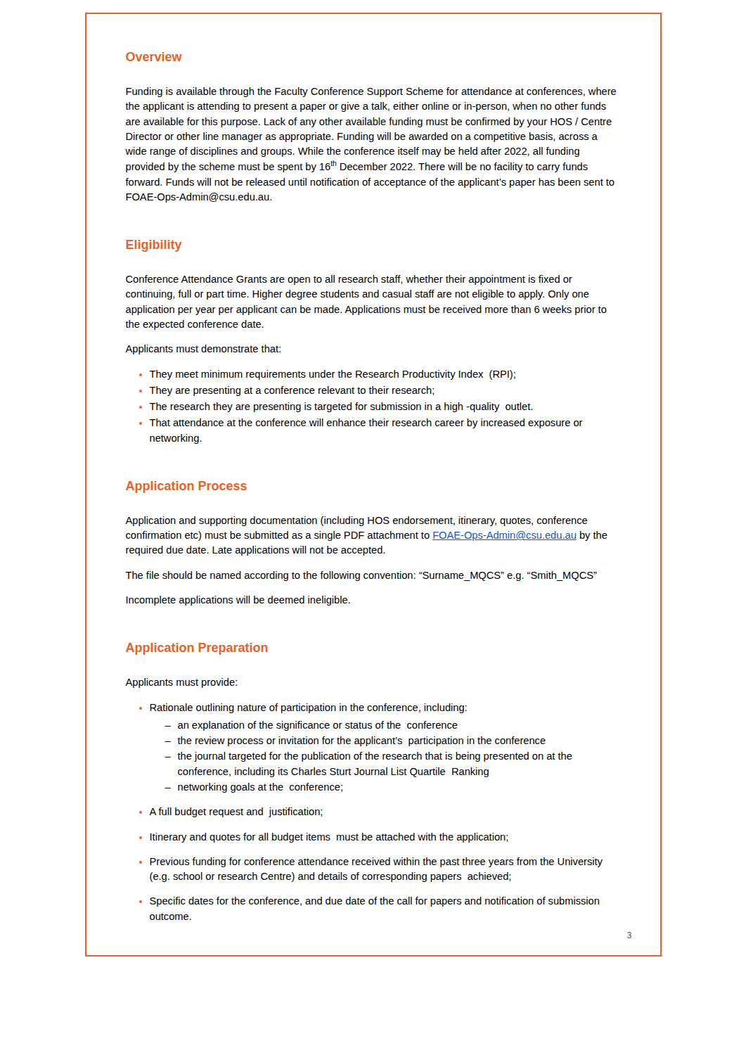Overview
Funding is available through the Faculty Conference Support Scheme for attendance at conferences, where the applicant is attending to present a paper or give a talk, either online or in-person, when no other funds are available for this purpose. Lack of any other available funding must be confirmed by your HOS / Centre Director or other line manager as appropriate. Funding will be awarded on a competitive basis, across a wide range of disciplines and groups. While the conference itself may be held after 2022, all funding provided by the scheme must be spent by 16th December 2022. There will be no facility to carry funds forward. Funds will not be released until notification of acceptance of the applicant’s paper has been sent to FOAE-Ops-Admin@csu.edu.au.
Eligibility
Conference Attendance Grants are open to all research staff, whether their appointment is fixed or continuing, full or part time. Higher degree students and casual staff are not eligible to apply. Only one application per year per applicant can be made. Applications must be received more than 6 weeks prior to the expected conference date.
Applicants must demonstrate that:
They meet minimum requirements under the Research Productivity Index (RPI);
They are presenting at a conference relevant to their research;
The research they are presenting is targeted for submission in a high -quality outlet.
That attendance at the conference will enhance their research career by increased exposure or networking.
Application Process
Application and supporting documentation (including HOS endorsement, itinerary, quotes, conference confirmation etc) must be submitted as a single PDF attachment to FOAE-Ops-Admin@csu.edu.au by the required due date. Late applications will not be accepted.
The file should be named according to the following convention: “Surname_MQCS” e.g. “Smith_MQCS”
Incomplete applications will be deemed ineligible.
Application Preparation
Applicants must provide:
Rationale outlining nature of participation in the conference, including:
an explanation of the significance or status of the conference
the review process or invitation for the applicant’s participation in the conference
the journal targeted for the publication of the research that is being presented on at the conference, including its Charles Sturt Journal List Quartile Ranking
networking goals at the conference;
A full budget request and justification;
Itinerary and quotes for all budget items must be attached with the application;
Previous funding for conference attendance received within the past three years from the University (e.g. school or research Centre) and details of corresponding papers achieved;
Specific dates for the conference, and due date of the call for papers and notification of submission outcome.
3